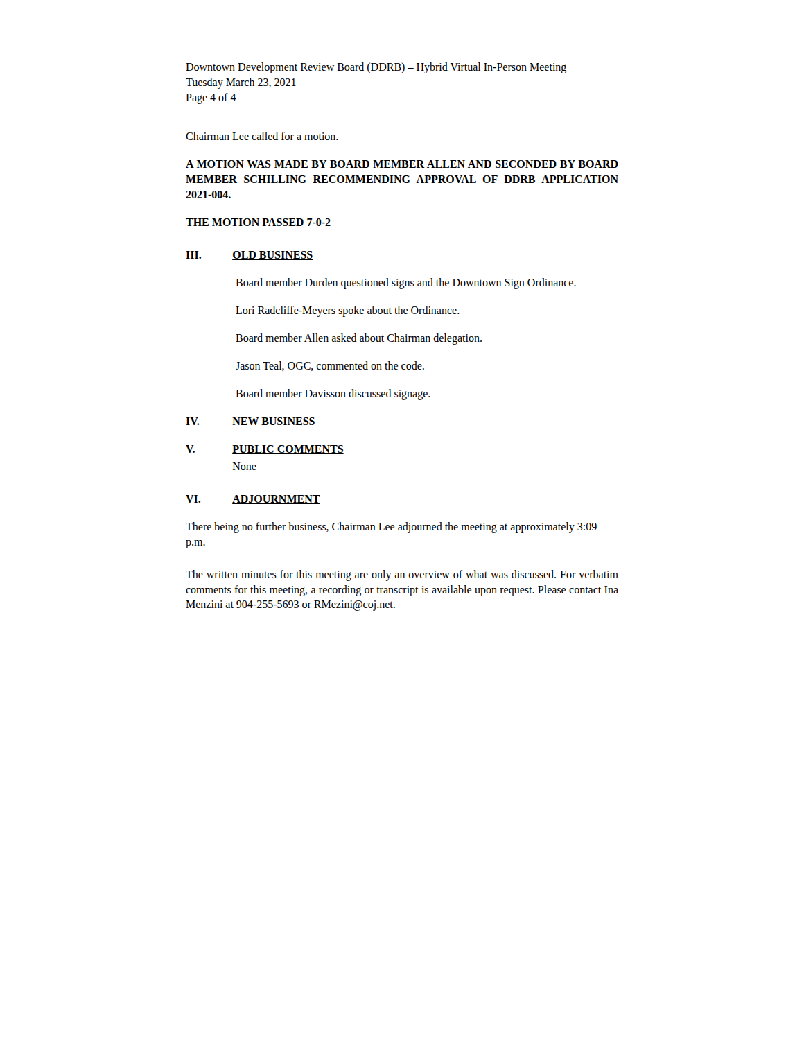Downtown Development Review Board (DDRB) – Hybrid Virtual In-Person Meeting
Tuesday March 23, 2021
Page 4 of 4
Chairman Lee called for a motion.
A motion was made by Board Member Allen and seconded by Board Member Schilling recommending approval of DDRB Application 2021-004.
THE MOTION PASSED 7-0-2
III. OLD BUSINESS
Board member Durden questioned signs and the Downtown Sign Ordinance.
Lori Radcliffe-Meyers spoke about the Ordinance.
Board member Allen asked about Chairman delegation.
Jason Teal, OGC, commented on the code.
Board member Davisson discussed signage.
IV. NEW BUSINESS
V. PUBLIC COMMENTS
None
VI. ADJOURNMENT
There being no further business, Chairman Lee adjourned the meeting at approximately 3:09 p.m.
The written minutes for this meeting are only an overview of what was discussed. For verbatim comments for this meeting, a recording or transcript is available upon request. Please contact Ina Menzini at 904-255-5693 or RMezini@coj.net.